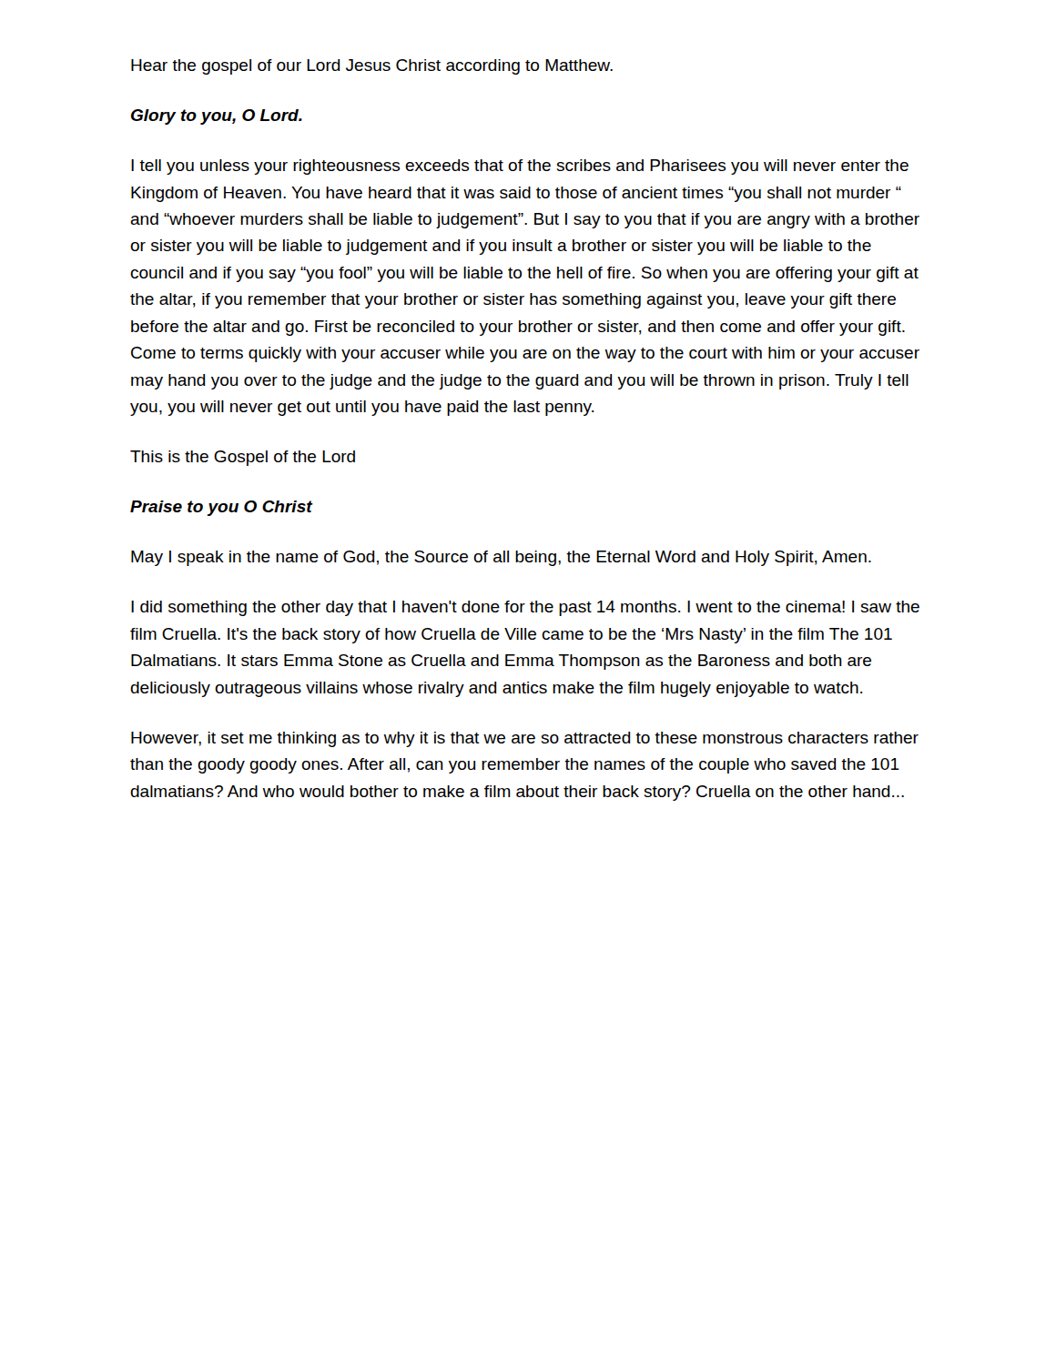Hear the gospel of our Lord Jesus Christ according to Matthew.
Glory to you, O Lord.
I tell you unless your righteousness exceeds that of the scribes and Pharisees you will never enter the Kingdom of Heaven. You have heard that it was said to those of ancient times “you shall not murder “ and “whoever murders shall be liable to judgement”. But I say to you that if you are angry with a brother or sister you will be liable to judgement and if you insult a brother or sister you will be liable to the council and if you say “you fool” you will be liable to the hell of fire. So when you are offering your gift at the altar, if you remember that your brother or sister has something against you, leave your gift there before the altar and go. First be reconciled to your brother or sister, and then come and offer your gift. Come to terms quickly with your accuser while you are on the way to the court with him or your accuser may hand you over to the judge and the judge to the guard and you will be thrown in prison. Truly I tell you, you will never get out until you have paid the last penny.
This is the Gospel of the Lord
Praise to you O Christ
May I speak in the name of God, the Source of all being, the Eternal Word and Holy Spirit, Amen.
I did something the other day that I haven't done for the past 14 months. I went to the cinema! I saw the film Cruella. It's the back story of how Cruella de Ville came to be the ‘Mrs Nasty’ in the film The 101 Dalmatians. It stars Emma Stone as Cruella and Emma Thompson as the Baroness and both are deliciously outrageous villains whose rivalry and antics make the film hugely enjoyable to watch.
However, it set me thinking as to why it is that we are so attracted to these monstrous characters rather than the goody goody ones. After all, can you remember the names of the couple who saved the 101 dalmatians? And who would bother to make a film about their back story? Cruella on the other hand...